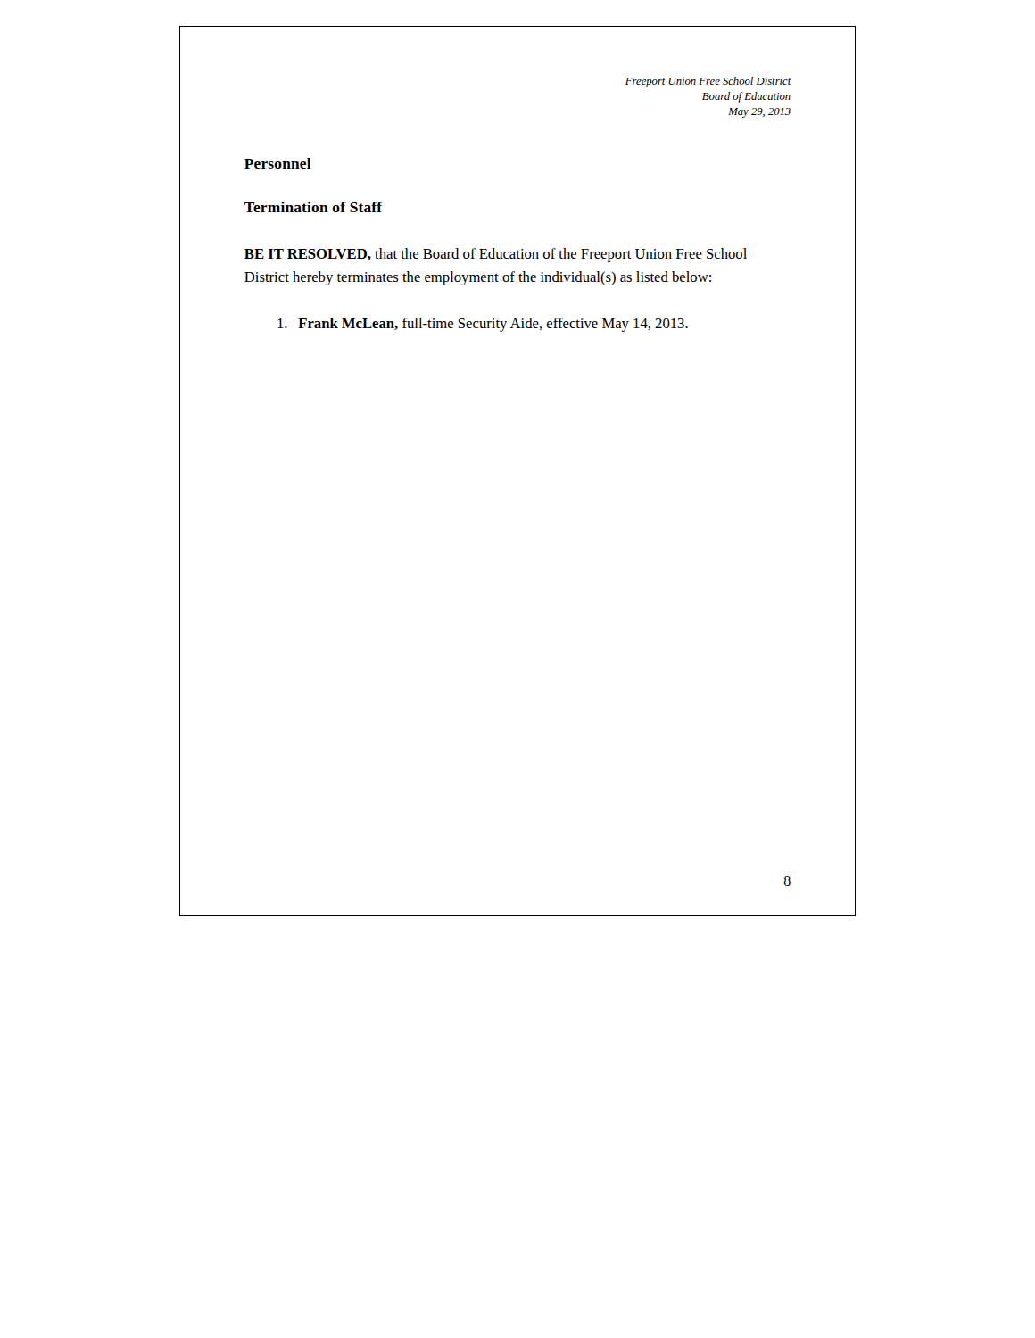Freeport Union Free School District
Board of Education
May 29, 2013
Personnel
Termination of Staff
BE IT RESOLVED, that the Board of Education of the Freeport Union Free School District hereby terminates the employment of the individual(s) as listed below:
Frank McLean, full-time Security Aide, effective May 14, 2013.
8